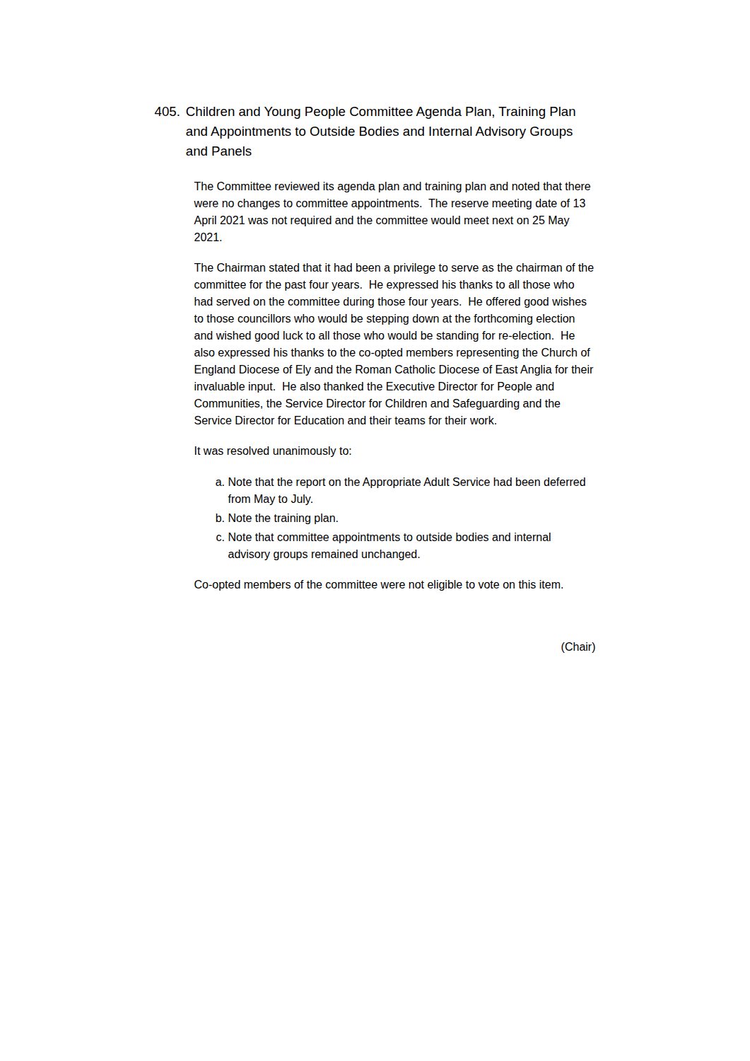405.
Children and Young People Committee Agenda Plan, Training Plan and Appointments to Outside Bodies and Internal Advisory Groups and Panels
The Committee reviewed its agenda plan and training plan and noted that there were no changes to committee appointments. The reserve meeting date of 13 April 2021 was not required and the committee would meet next on 25 May 2021.
The Chairman stated that it had been a privilege to serve as the chairman of the committee for the past four years. He expressed his thanks to all those who had served on the committee during those four years. He offered good wishes to those councillors who would be stepping down at the forthcoming election and wished good luck to all those who would be standing for re-election. He also expressed his thanks to the co-opted members representing the Church of England Diocese of Ely and the Roman Catholic Diocese of East Anglia for their invaluable input. He also thanked the Executive Director for People and Communities, the Service Director for Children and Safeguarding and the Service Director for Education and their teams for their work.
It was resolved unanimously to:
Note that the report on the Appropriate Adult Service had been deferred from May to July.
Note the training plan.
Note that committee appointments to outside bodies and internal advisory groups remained unchanged.
Co-opted members of the committee were not eligible to vote on this item.
(Chair)